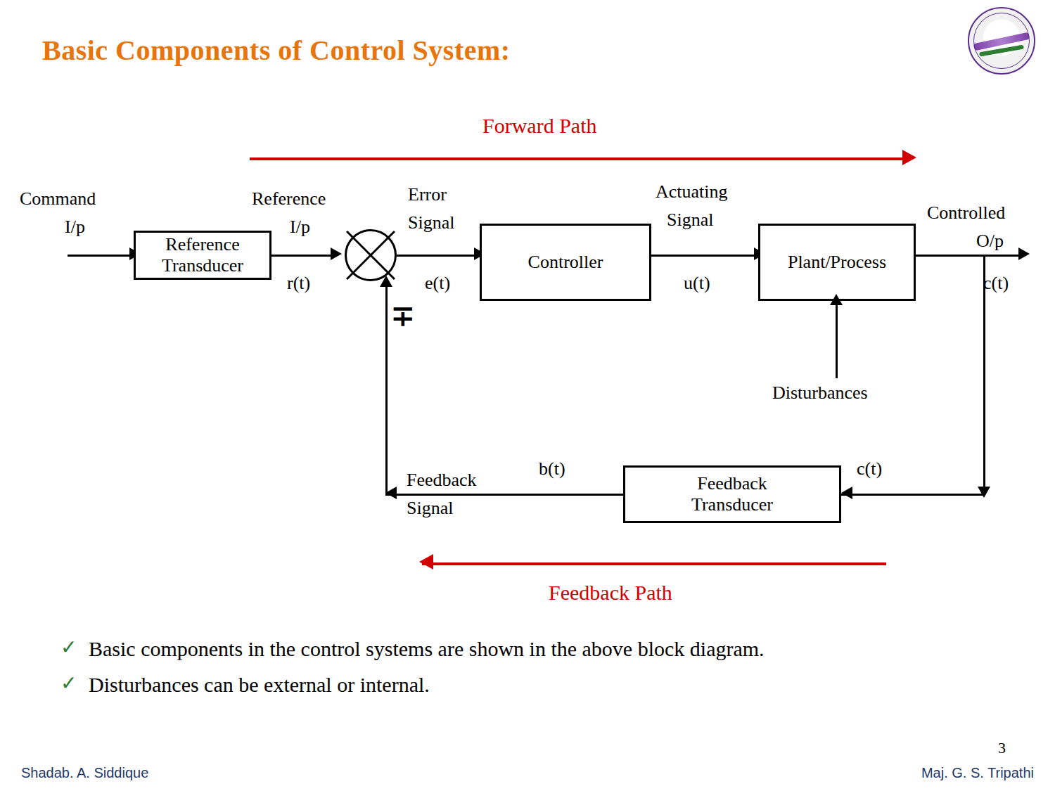Basic Components of Control System:
Forward Path
Command
I/p
Reference
Transducer
Reference
I/p
r(t)
∓
Error
Signal
e(t)
Controller
Actuating
Signal
u(t)
Plant/Process
Controlled
O/p
c(t)
Disturbances
c(t)
Feedback
Transducer
b(t)
Feedback
Signal
Feedback Path
Basic components in the control systems are shown in the above block diagram.
Disturbances can be external or internal.
3
Shadab. A. Siddique
Maj. G. S. Tripathi